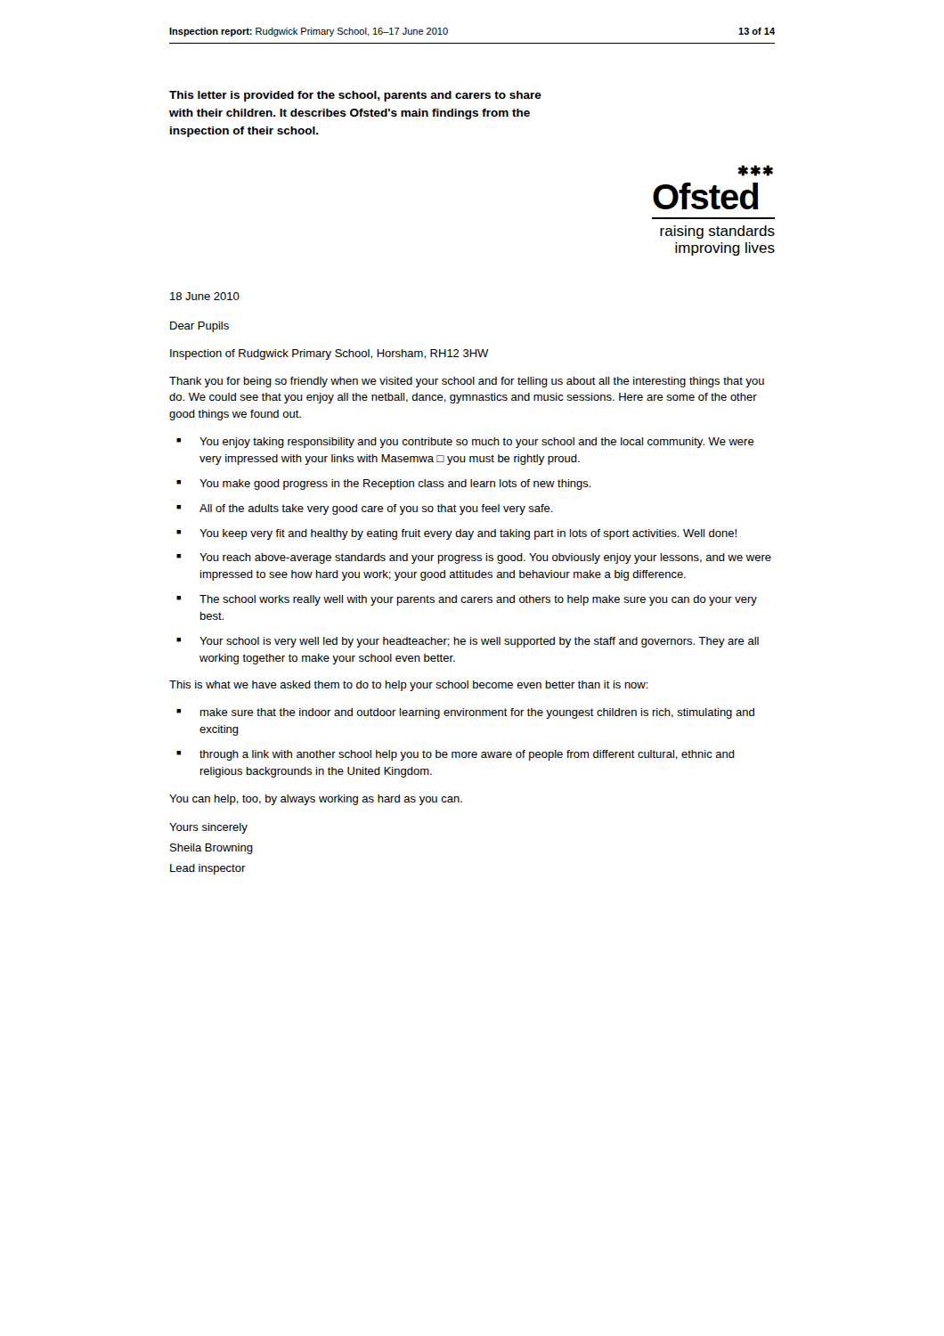Inspection report: Rudgwick Primary School, 16–17 June 2010
13 of 14
This letter is provided for the school, parents and carers to share with their children. It describes Ofsted's main findings from the inspection of their school.
✱✱✱
Ofsted
raising standards
improving lives
18 June 2010
Dear Pupils
Inspection of Rudgwick Primary School, Horsham, RH12 3HW
Thank you for being so friendly when we visited your school and for telling us about all the interesting things that you do. We could see that you enjoy all the netball, dance, gymnastics and music sessions. Here are some of the other good things we found out.
You enjoy taking responsibility and you contribute so much to your school and the local community. We were very impressed with your links with Masemwa □ you must be rightly proud.
You make good progress in the Reception class and learn lots of new things.
All of the adults take very good care of you so that you feel very safe.
You keep very fit and healthy by eating fruit every day and taking part in lots of sport activities. Well done!
You reach above-average standards and your progress is good. You obviously enjoy your lessons, and we were impressed to see how hard you work; your good attitudes and behaviour make a big difference.
The school works really well with your parents and carers and others to help make sure you can do your very best.
Your school is very well led by your headteacher; he is well supported by the staff and governors. They are all working together to make your school even better.
This is what we have asked them to do to help your school become even better than it is now:
make sure that the indoor and outdoor learning environment for the youngest children is rich, stimulating and exciting
through a link with another school help you to be more aware of people from different cultural, ethnic and religious backgrounds in the United Kingdom.
You can help, too, by always working as hard as you can.
Yours sincerely
Sheila Browning
Lead inspector